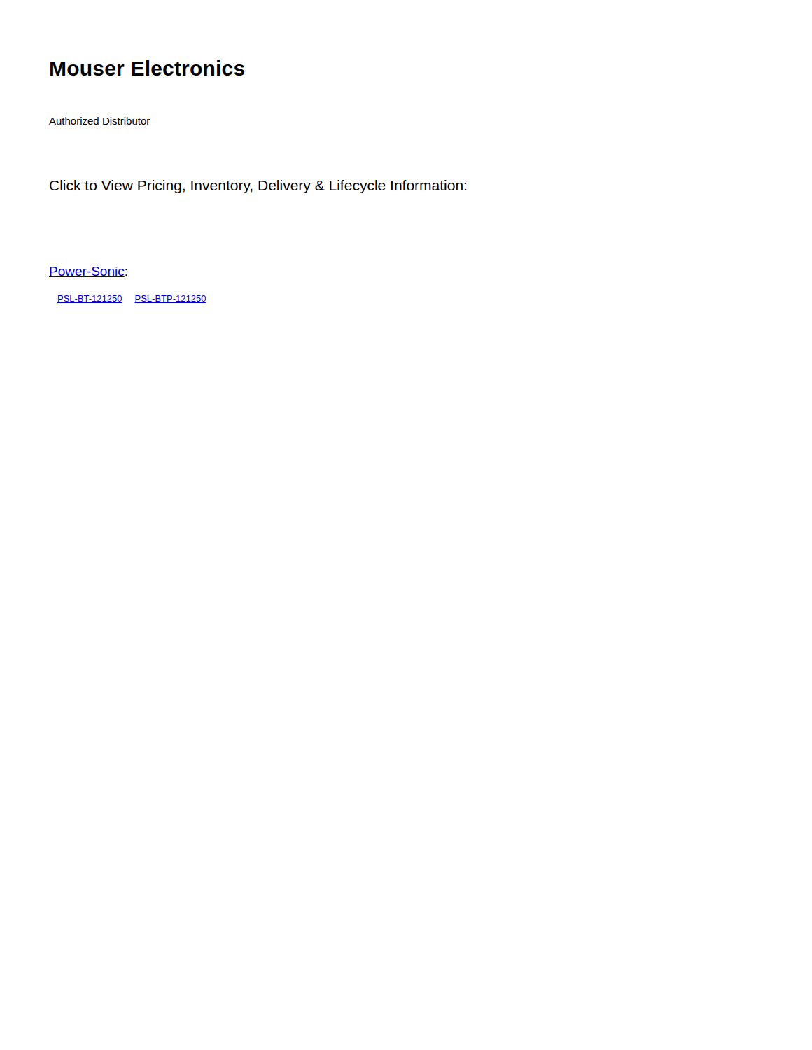Mouser Electronics
Authorized Distributor
Click to View Pricing, Inventory, Delivery & Lifecycle Information:
Power-Sonic:
PSL-BT-121250 PSL-BTP-121250